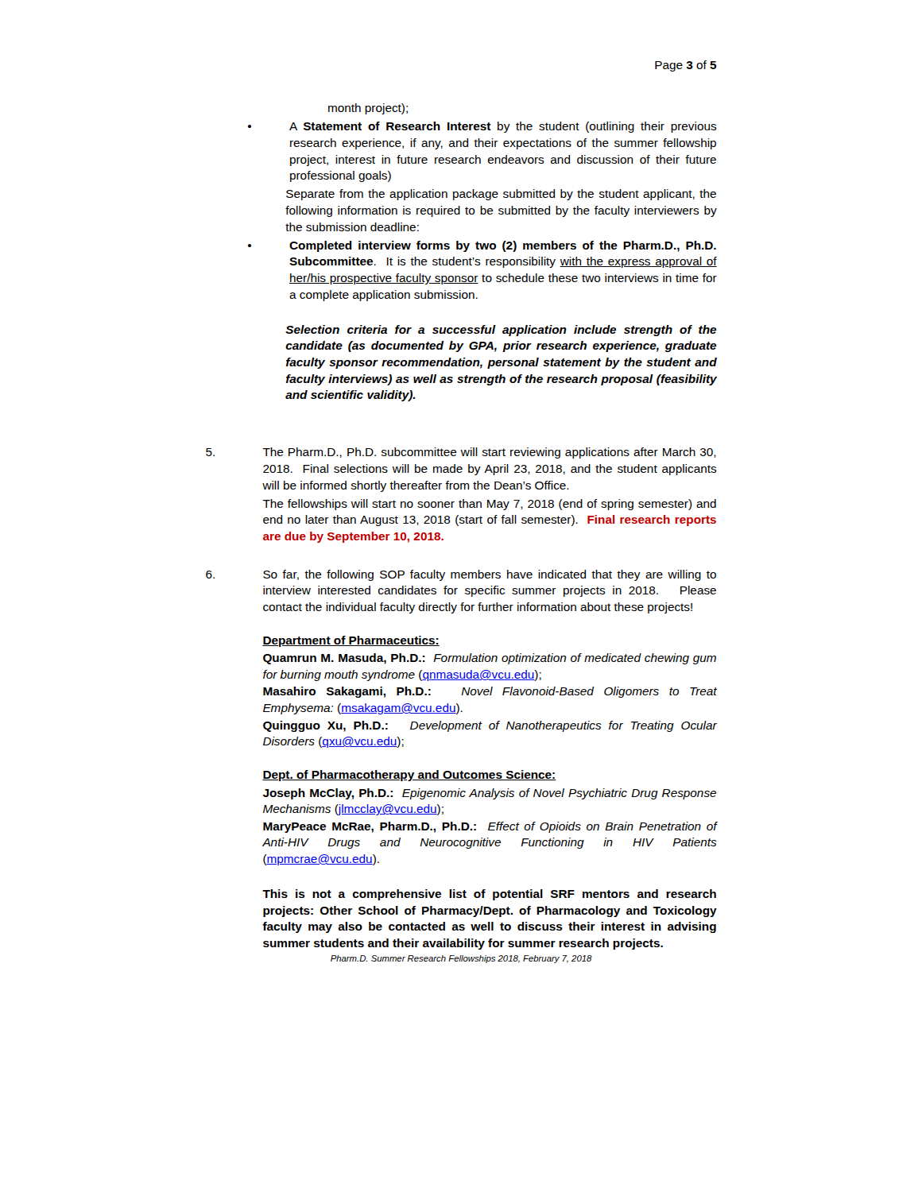Page 3 of 5
month project);
•
A Statement of Research Interest by the student (outlining their previous research experience, if any, and their expectations of the summer fellowship project, interest in future research endeavors and discussion of their future professional goals)
Separate from the application package submitted by the student applicant, the following information is required to be submitted by the faculty interviewers by the submission deadline:
•
Completed interview forms by two (2) members of the Pharm.D., Ph.D. Subcommittee. It is the student’s responsibility with the express approval of her/his prospective faculty sponsor to schedule these two interviews in time for a complete application submission.
Selection criteria for a successful application include strength of the candidate (as documented by GPA, prior research experience, graduate faculty sponsor recommendation, personal statement by the student and faculty interviews) as well as strength of the research proposal (feasibility and scientific validity).
5.
The Pharm.D., Ph.D. subcommittee will start reviewing applications after March 30, 2018. Final selections will be made by April 23, 2018, and the student applicants will be informed shortly thereafter from the Dean’s Office.
The fellowships will start no sooner than May 7, 2018 (end of spring semester) and end no later than August 13, 2018 (start of fall semester). Final research reports are due by September 10, 2018.
6.
So far, the following SOP faculty members have indicated that they are willing to interview interested candidates for specific summer projects in 2018. Please contact the individual faculty directly for further information about these projects!
Department of Pharmaceutics:
Quamrun M. Masuda, Ph.D.: Formulation optimization of medicated chewing gum for burning mouth syndrome (qnmasuda@vcu.edu);
Masahiro Sakagami, Ph.D.: Novel Flavonoid-Based Oligomers to Treat Emphysema: (msakagam@vcu.edu).
Quingguo Xu, Ph.D.: Development of Nanotherapeutics for Treating Ocular Disorders (qxu@vcu.edu);
Dept. of Pharmacotherapy and Outcomes Science:
Joseph McClay, Ph.D.: Epigenomic Analysis of Novel Psychiatric Drug Response Mechanisms (jlmcclay@vcu.edu);
MaryPeace McRae, Pharm.D., Ph.D.: Effect of Opioids on Brain Penetration of Anti-HIV Drugs and Neurocognitive Functioning in HIV Patients (mpmcrae@vcu.edu).
This is not a comprehensive list of potential SRF mentors and research projects: Other School of Pharmacy/Dept. of Pharmacology and Toxicology faculty may also be contacted as well to discuss their interest in advising summer students and their availability for summer research projects.
Pharm.D. Summer Research Fellowships 2018, February 7, 2018